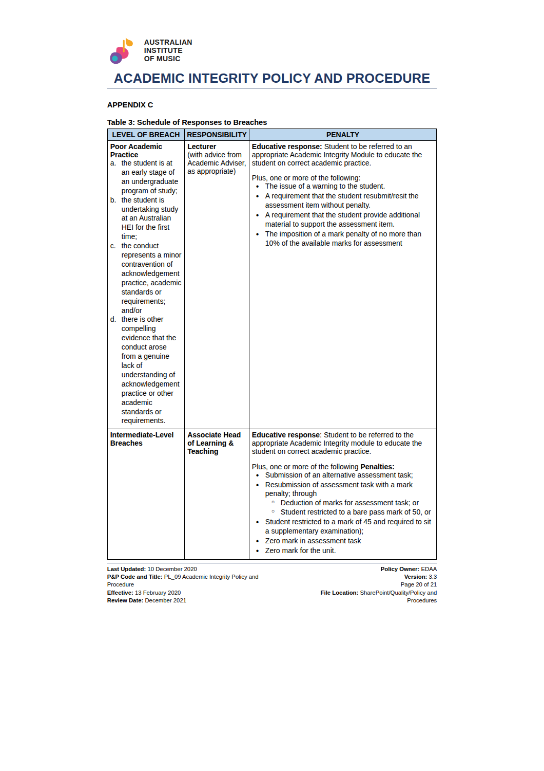AUSTRALIAN
INSTITUTE
OF MUSIC
ACADEMIC INTEGRITY POLICY AND PROCEDURE
APPENDIX C
Table 3: Schedule of Responses to Breaches
| LEVEL OF BREACH | RESPONSIBILITY | PENALTY |
| --- | --- | --- |
| Poor Academic Practice a. the student is at an early stage of an undergraduate program of study; b. the student is undertaking study at an Australian HEI for the first time; c. the conduct represents a minor contravention of acknowledgement practice, academic standards or requirements; and/or d. there is other compelling evidence that the conduct arose from a genuine lack of understanding of acknowledgement practice or other academic standards or requirements. | Lecturer (with advice from Academic Adviser, as appropriate) | Educative response: Student to be referred to an appropriate Academic Integrity Module to educate the student on correct academic practice. Plus, one or more of the following: The issue of a warning to the student. A requirement that the student resubmit/resit the assessment item without penalty. A requirement that the student provide additional material to support the assessment item. The imposition of a mark penalty of no more than 10% of the available marks for assessment |
| Intermediate-Level Breaches | Associate Head of Learning & Teaching | Educative response : Student to be referred to the appropriate Academic Integrity module to educate the student on correct academic practice. Plus, one or more of the following Penalties: Submission of an alternative assessment task; Resubmission of assessment task with a mark penalty; through Deduction of marks for assessment task; or Student restricted to a bare pass mark of 50, or Student restricted to a mark of 45 and required to sit a supplementary examination); Zero mark in assessment task Zero mark for the unit. |
Last Updated: 10 December 2020
P&P Code and Title: PL_09 Academic Integrity Policy and Procedure
Effective: 13 February 2020
Review Date: December 2021
Policy Owner: EDAA
Version: 3.3
Page 20 of 21
File Location: SharePoint/Quality/Policy and Procedures